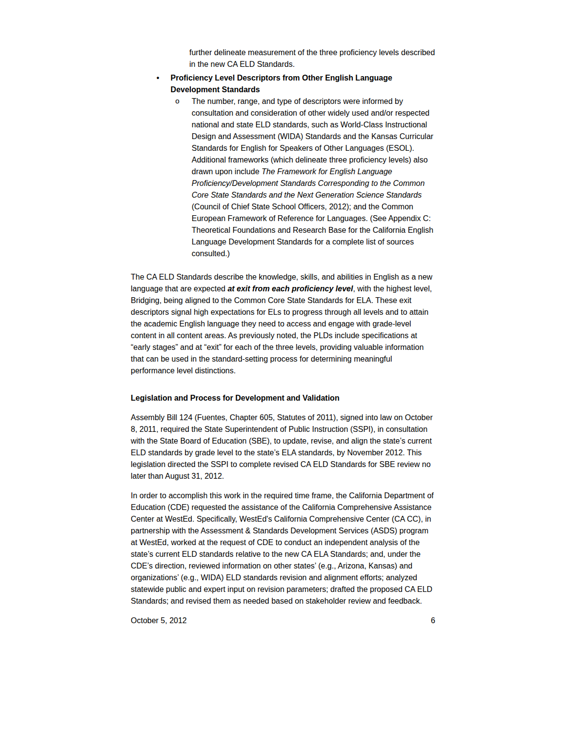further delineate measurement of the three proficiency levels described in the new CA ELD Standards.
Proficiency Level Descriptors from Other English Language Development Standards
The number, range, and type of descriptors were informed by consultation and consideration of other widely used and/or respected national and state ELD standards, such as World-Class Instructional Design and Assessment (WIDA) Standards and the Kansas Curricular Standards for English for Speakers of Other Languages (ESOL). Additional frameworks (which delineate three proficiency levels) also drawn upon include The Framework for English Language Proficiency/Development Standards Corresponding to the Common Core State Standards and the Next Generation Science Standards (Council of Chief State School Officers, 2012); and the Common European Framework of Reference for Languages. (See Appendix C: Theoretical Foundations and Research Base for the California English Language Development Standards for a complete list of sources consulted.)
The CA ELD Standards describe the knowledge, skills, and abilities in English as a new language that are expected at exit from each proficiency level, with the highest level, Bridging, being aligned to the Common Core State Standards for ELA. These exit descriptors signal high expectations for ELs to progress through all levels and to attain the academic English language they need to access and engage with grade-level content in all content areas. As previously noted, the PLDs include specifications at “early stages” and at “exit” for each of the three levels, providing valuable information that can be used in the standard-setting process for determining meaningful performance level distinctions.
Legislation and Process for Development and Validation
Assembly Bill 124 (Fuentes, Chapter 605, Statutes of 2011), signed into law on October 8, 2011, required the State Superintendent of Public Instruction (SSPI), in consultation with the State Board of Education (SBE), to update, revise, and align the state’s current ELD standards by grade level to the state’s ELA standards, by November 2012. This legislation directed the SSPI to complete revised CA ELD Standards for SBE review no later than August 31, 2012.
In order to accomplish this work in the required time frame, the California Department of Education (CDE) requested the assistance of the California Comprehensive Assistance Center at WestEd. Specifically, WestEd's California Comprehensive Center (CA CC), in partnership with the Assessment & Standards Development Services (ASDS) program at WestEd, worked at the request of CDE to conduct an independent analysis of the state’s current ELD standards relative to the new CA ELA Standards; and, under the CDE’s direction, reviewed information on other states’ (e.g., Arizona, Kansas) and organizations’ (e.g., WIDA) ELD standards revision and alignment efforts; analyzed statewide public and expert input on revision parameters; drafted the proposed CA ELD Standards; and revised them as needed based on stakeholder review and feedback.
October 5, 2012 6